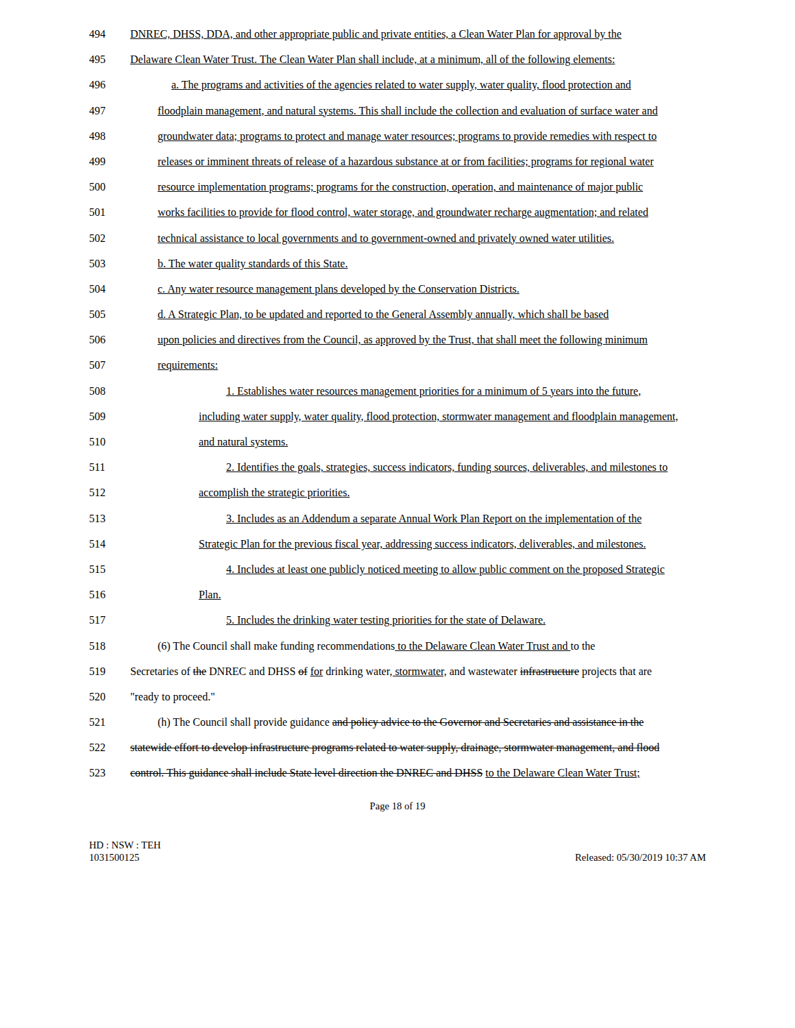494
DNREC, DHSS, DDA, and other appropriate public and private entities, a Clean Water Plan for approval by the
495
Delaware Clean Water Trust. The Clean Water Plan shall include, at a minimum, all of the following elements:
496
a. The programs and activities of the agencies related to water supply, water quality, flood protection and
497
floodplain management, and natural systems. This shall include the collection and evaluation of surface water and
498
groundwater data; programs to protect and manage water resources; programs to provide remedies with respect to
499
releases or imminent threats of release of a hazardous substance at or from facilities; programs for regional water
500
resource implementation programs; programs for the construction, operation, and maintenance of major public
501
works facilities to provide for flood control, water storage, and groundwater recharge augmentation; and related
502
technical assistance to local governments and to government-owned and privately owned water utilities.
503
b. The water quality standards of this State.
504
c. Any water resource management plans developed by the Conservation Districts.
505
d. A Strategic Plan, to be updated and reported to the General Assembly annually, which shall be based
506
upon policies and directives from the Council, as approved by the Trust, that shall meet the following minimum
507
requirements:
508
1. Establishes water resources management priorities for a minimum of 5 years into the future,
509
including water supply, water quality, flood protection, stormwater management and floodplain management,
510
and natural systems.
511
2. Identifies the goals, strategies, success indicators, funding sources, deliverables, and milestones to
512
accomplish the strategic priorities.
513
3. Includes as an Addendum a separate Annual Work Plan Report on the implementation of the
514
Strategic Plan for the previous fiscal year, addressing success indicators, deliverables, and milestones.
515
4. Includes at least one publicly noticed meeting to allow public comment on the proposed Strategic
516
Plan.
517
5. Includes the drinking water testing priorities for the state of Delaware.
518
(6) The Council shall make funding recommendations to the Delaware Clean Water Trust and to the
519
Secretaries of the DNREC and DHSS of for drinking water, stormwater, and wastewater infrastructure projects that are
520
"ready to proceed."
521
(h) The Council shall provide guidance and policy advice to the Governor and Secretaries and assistance in the
522
statewide effort to develop infrastructure programs related to water supply, drainage, stormwater management, and flood
523
control. This guidance shall include State level direction the DNREC and DHSS to the Delaware Clean Water Trust;
Page 18 of 19
HD : NSW : TEH
1031500125
Released: 05/30/2019 10:37 AM